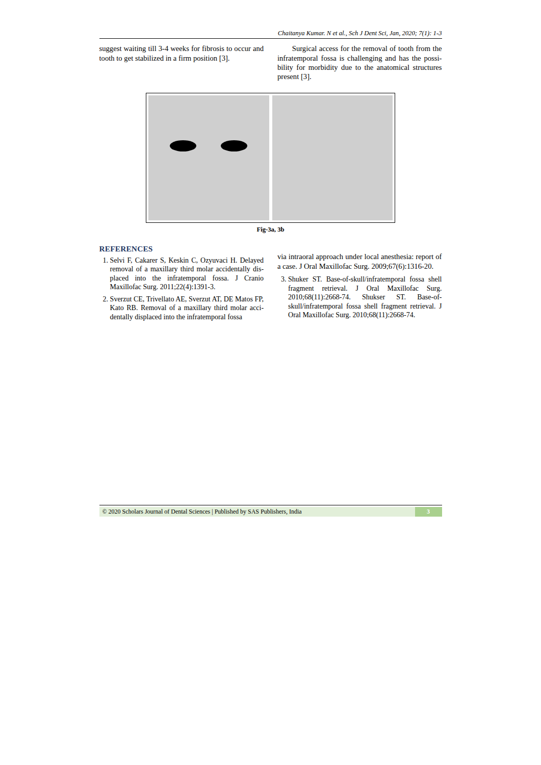Chaitanya Kumar. N et al., Sch J Dent Sci, Jan, 2020; 7(1): 1-3
suggest waiting till 3-4 weeks for fibrosis to occur and tooth to get stabilized in a firm position [3].
Surgical access for the removal of tooth from the infratemporal fossa is challenging and has the possibility for morbidity due to the anatomical structures present [3].
Fig-3a, 3b
REFERENCES
Selvi F, Cakarer S, Keskin C, Ozyuvaci H. Delayed removal of a maxillary third molar accidentally displaced into the infratemporal fossa. J Cranio Maxillofac Surg. 2011;22(4):1391-3.
Sverzut CE, Trivellato AE, Sverzut AT, DE Matos FP, Kato RB. Removal of a maxillary third molar accidentally displaced into the infratemporal fossa
via intraoral approach under local anesthesia: report of a case. J Oral Maxillofac Surg. 2009;67(6):1316-20.
Shuker ST. Base-of-skull/infratemporal fossa shell fragment retrieval. J Oral Maxillofac Surg. 2010;68(11):2668-74. Shukser ST. Base-of-skull/infratemporal fossa shell fragment retrieval. J Oral Maxillofac Surg. 2010;68(11):2668-74.
© 2020 Scholars Journal of Dental Sciences | Published by SAS Publishers, India
3